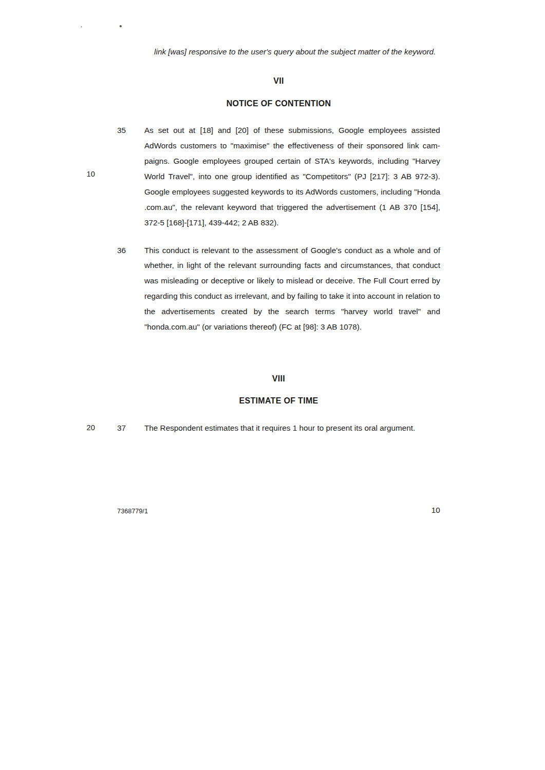· •
link [was] responsive to the user's query about the subject matter of the keyword.
VII
NOTICE OF CONTENTION
35
10 As set out at [18] and [20] of these submissions, Google employees assisted AdWords customers to "maximise" the effectiveness of their sponsored link campaigns. Google employees grouped certain of STA's keywords, including "Harvey World Travel", into one group identified as "Competitors" (PJ [217]: 3 AB 972-3). Google employees suggested keywords to its AdWords customers, including "Honda .com.au", the relevant keyword that triggered the advertisement (1 AB 370 [154], 372-5 [168]-[171], 439-442; 2 AB 832).
36
This conduct is relevant to the assessment of Google's conduct as a whole and of whether, in light of the relevant surrounding facts and circumstances, that conduct was misleading or deceptive or likely to mislead or deceive. The Full Court erred by regarding this conduct as irrelevant, and by failing to take it into account in relation to the advertisements created by the search terms "harvey world travel" and "honda.com.au" (or variations thereof) (FC at [98]: 3 AB 1078).
VIII
ESTIMATE OF TIME
2037
The Respondent estimates that it requires 1 hour to present its oral argument.
7368779/1
10